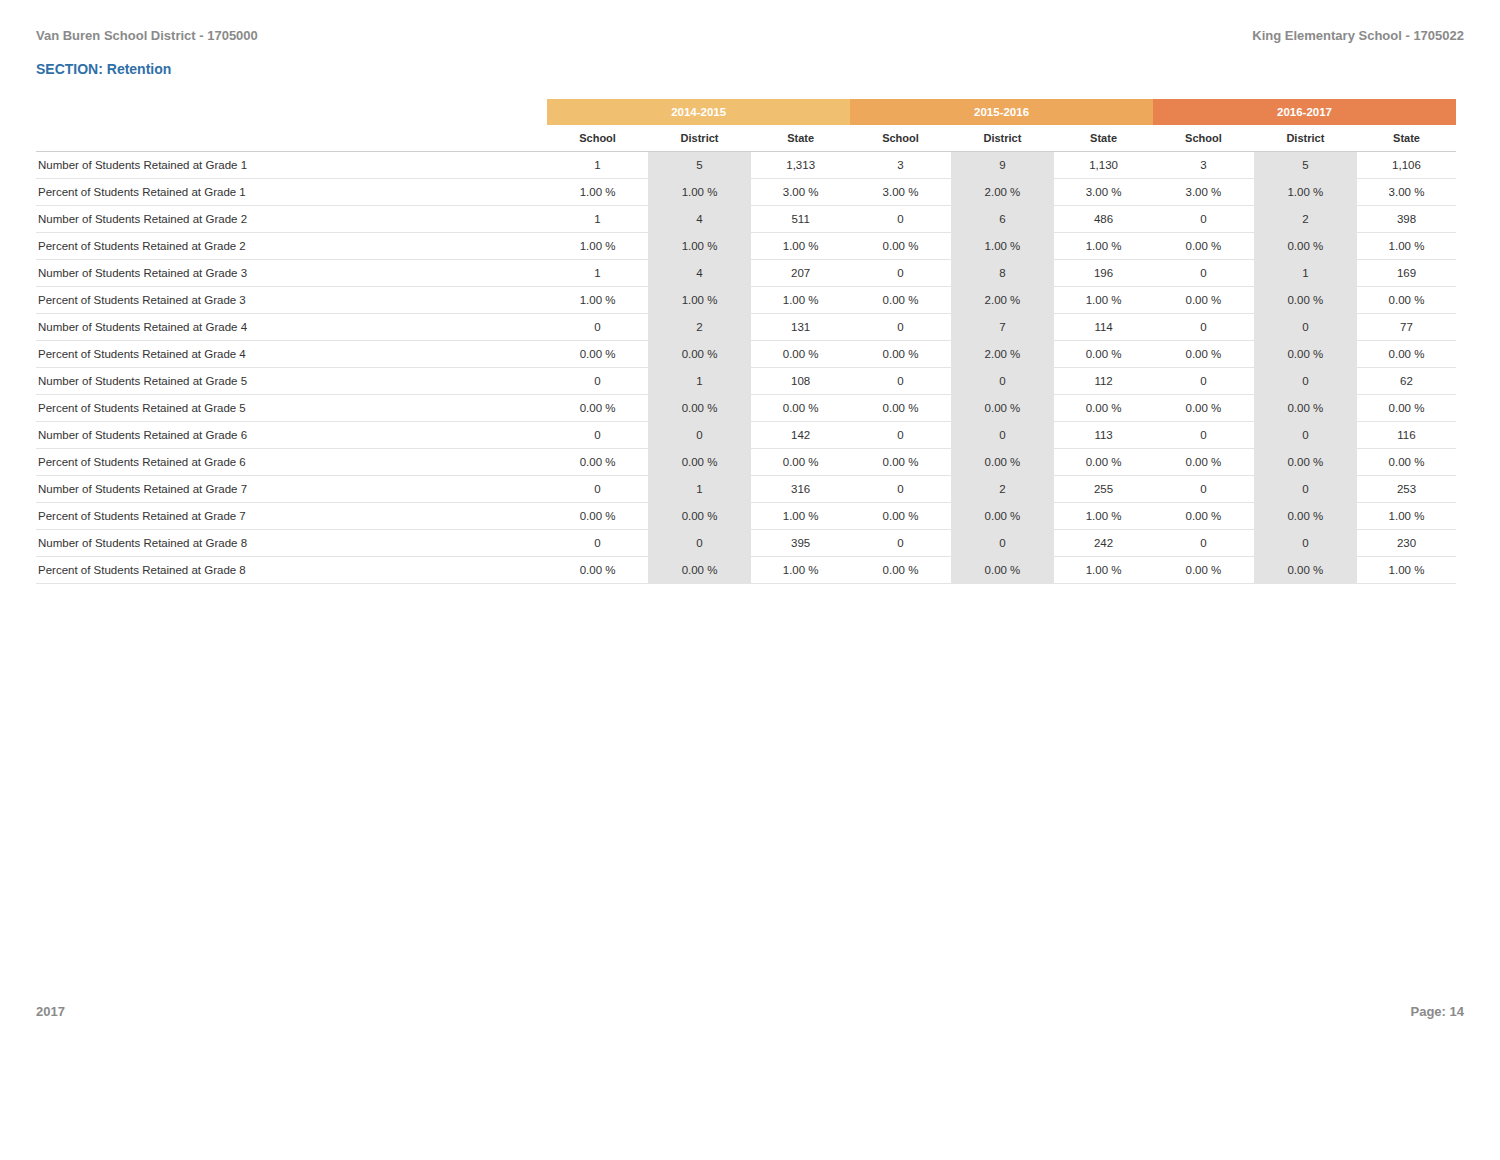Van Buren School District - 1705000
King Elementary School - 1705022
SECTION: Retention
Retention counts and percentages by grade for school, district, and state
| | 2014-2015 | 2015-2016 | 2016-2017 |
| --- | --- | --- | --- |
| | School | District | State | School | District | State | School | District | State |
| Number of Students Retained at Grade 1 | 1 | 5 | 1,313 | 3 | 9 | 1,130 | 3 | 5 | 1,106 |
| Percent of Students Retained at Grade 1 | 1.00 % | 1.00 % | 3.00 % | 3.00 % | 2.00 % | 3.00 % | 3.00 % | 1.00 % | 3.00 % |
| Number of Students Retained at Grade 2 | 1 | 4 | 511 | 0 | 6 | 486 | 0 | 2 | 398 |
| Percent of Students Retained at Grade 2 | 1.00 % | 1.00 % | 1.00 % | 0.00 % | 1.00 % | 1.00 % | 0.00 % | 0.00 % | 1.00 % |
| Number of Students Retained at Grade 3 | 1 | 4 | 207 | 0 | 8 | 196 | 0 | 1 | 169 |
| Percent of Students Retained at Grade 3 | 1.00 % | 1.00 % | 1.00 % | 0.00 % | 2.00 % | 1.00 % | 0.00 % | 0.00 % | 0.00 % |
| Number of Students Retained at Grade 4 | 0 | 2 | 131 | 0 | 7 | 114 | 0 | 0 | 77 |
| Percent of Students Retained at Grade 4 | 0.00 % | 0.00 % | 0.00 % | 0.00 % | 2.00 % | 0.00 % | 0.00 % | 0.00 % | 0.00 % |
| Number of Students Retained at Grade 5 | 0 | 1 | 108 | 0 | 0 | 112 | 0 | 0 | 62 |
| Percent of Students Retained at Grade 5 | 0.00 % | 0.00 % | 0.00 % | 0.00 % | 0.00 % | 0.00 % | 0.00 % | 0.00 % | 0.00 % |
| Number of Students Retained at Grade 6 | 0 | 0 | 142 | 0 | 0 | 113 | 0 | 0 | 116 |
| Percent of Students Retained at Grade 6 | 0.00 % | 0.00 % | 0.00 % | 0.00 % | 0.00 % | 0.00 % | 0.00 % | 0.00 % | 0.00 % |
| Number of Students Retained at Grade 7 | 0 | 1 | 316 | 0 | 2 | 255 | 0 | 0 | 253 |
| Percent of Students Retained at Grade 7 | 0.00 % | 0.00 % | 1.00 % | 0.00 % | 0.00 % | 1.00 % | 0.00 % | 0.00 % | 1.00 % |
| Number of Students Retained at Grade 8 | 0 | 0 | 395 | 0 | 0 | 242 | 0 | 0 | 230 |
| Percent of Students Retained at Grade 8 | 0.00 % | 0.00 % | 1.00 % | 0.00 % | 0.00 % | 1.00 % | 0.00 % | 0.00 % | 1.00 % |
2017
Page: 14